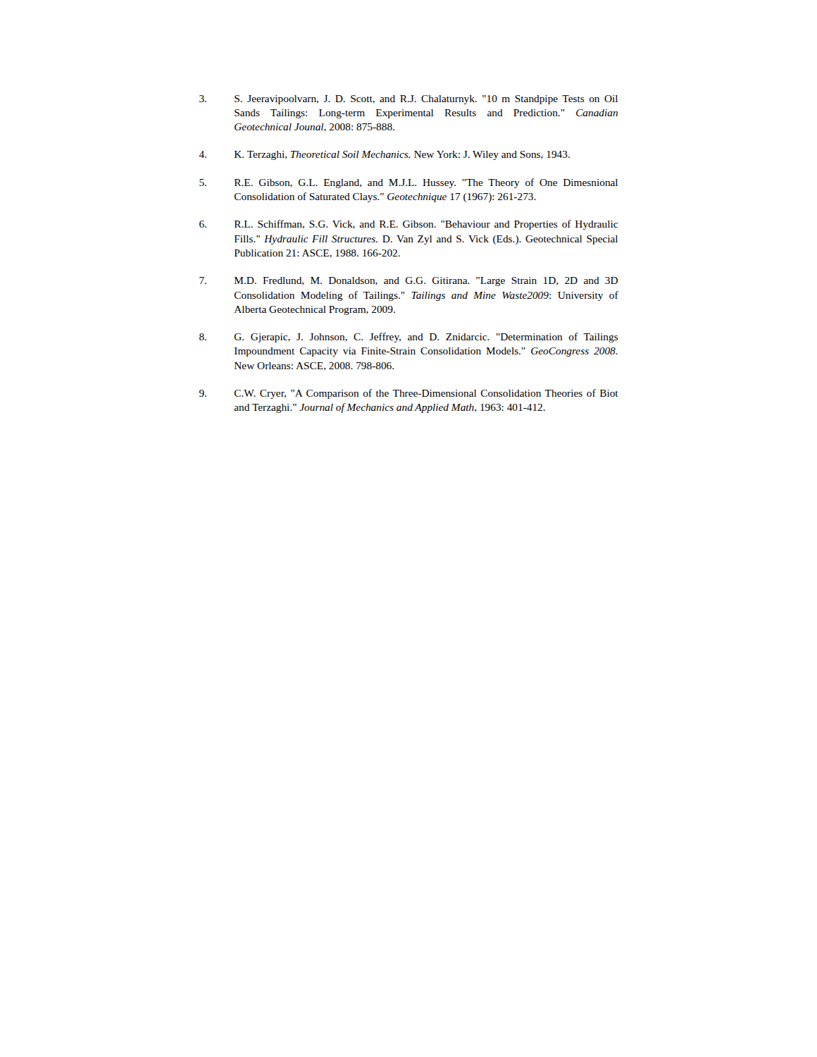3. S. Jeeravipoolvarn, J. D. Scott, and R.J. Chalaturnyk. "10 m Standpipe Tests on Oil Sands Tailings: Long-term Experimental Results and Prediction." Canadian Geotechnical Jounal, 2008: 875-888.
4. K. Terzaghi, Theoretical Soil Mechanics. New York: J. Wiley and Sons, 1943.
5. R.E. Gibson, G.L. England, and M.J.L. Hussey. "The Theory of One Dimesnional Consolidation of Saturated Clays." Geotechnique 17 (1967): 261-273.
6. R.L. Schiffman, S.G. Vick, and R.E. Gibson. "Behaviour and Properties of Hydraulic Fills." Hydraulic Fill Structures. D. Van Zyl and S. Vick (Eds.). Geotechnical Special Publication 21: ASCE, 1988. 166-202.
7. M.D. Fredlund, M. Donaldson, and G.G. Gitirana. "Large Strain 1D, 2D and 3D Consolidation Modeling of Tailings." Tailings and Mine Waste2009: University of Alberta Geotechnical Program, 2009.
8. G. Gjerapic, J. Johnson, C. Jeffrey, and D. Znidarcic. "Determination of Tailings Impoundment Capacity via Finite-Strain Consolidation Models." GeoCongress 2008. New Orleans: ASCE, 2008. 798-806.
9. C.W. Cryer, "A Comparison of the Three-Dimensional Consolidation Theories of Biot and Terzaghi." Journal of Mechanics and Applied Math, 1963: 401-412.